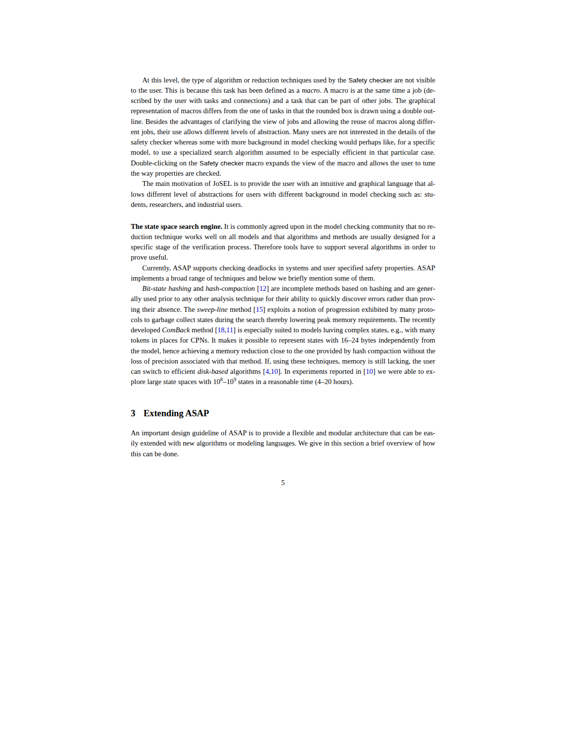At this level, the type of algorithm or reduction techniques used by the Safety checker are not visible to the user. This is because this task has been defined as a macro. A macro is at the same time a job (described by the user with tasks and connections) and a task that can be part of other jobs. The graphical representation of macros differs from the one of tasks in that the rounded box is drawn using a double outline. Besides the advantages of clarifying the view of jobs and allowing the reuse of macros along different jobs, their use allows different levels of abstraction. Many users are not interested in the details of the safety checker whereas some with more background in model checking would perhaps like, for a specific model, to use a specialized search algorithm assumed to be especially efficient in that particular case. Double-clicking on the Safety checker macro expands the view of the macro and allows the user to tune the way properties are checked.
The main motivation of JoSEL is to provide the user with an intuitive and graphical language that allows different level of abstractions for users with different background in model checking such as: students, researchers, and industrial users.
The state space search engine. It is commonly agreed upon in the model checking community that no reduction technique works well on all models and that algorithms and methods are usually designed for a specific stage of the verification process. Therefore tools have to support several algorithms in order to prove useful.
Currently, ASAP supports checking deadlocks in systems and user specified safety properties. ASAP implements a broad range of techniques and below we briefly mention some of them.
Bit-state hashing and hash-compaction [12] are incomplete methods based on hashing and are generally used prior to any other analysis technique for their ability to quickly discover errors rather than proving their absence. The sweep-line method [15] exploits a notion of progression exhibited by many protocols to garbage collect states during the search thereby lowering peak memory requirements. The recently developed ComBack method [18,11] is especially suited to models having complex states, e.g., with many tokens in places for CPNs. It makes it possible to represent states with 16–24 bytes independently from the model, hence achieving a memory reduction close to the one provided by hash compaction without the loss of precision associated with that method. If, using these techniques, memory is still lacking, the user can switch to efficient disk-based algorithms [4,10]. In experiments reported in [10] we were able to explore large state spaces with 108–109 states in a reasonable time (4–20 hours).
3 Extending ASAP
An important design guideline of ASAP is to provide a flexible and modular architecture that can be easily extended with new algorithms or modeling languages. We give in this section a brief overview of how this can be done.
5